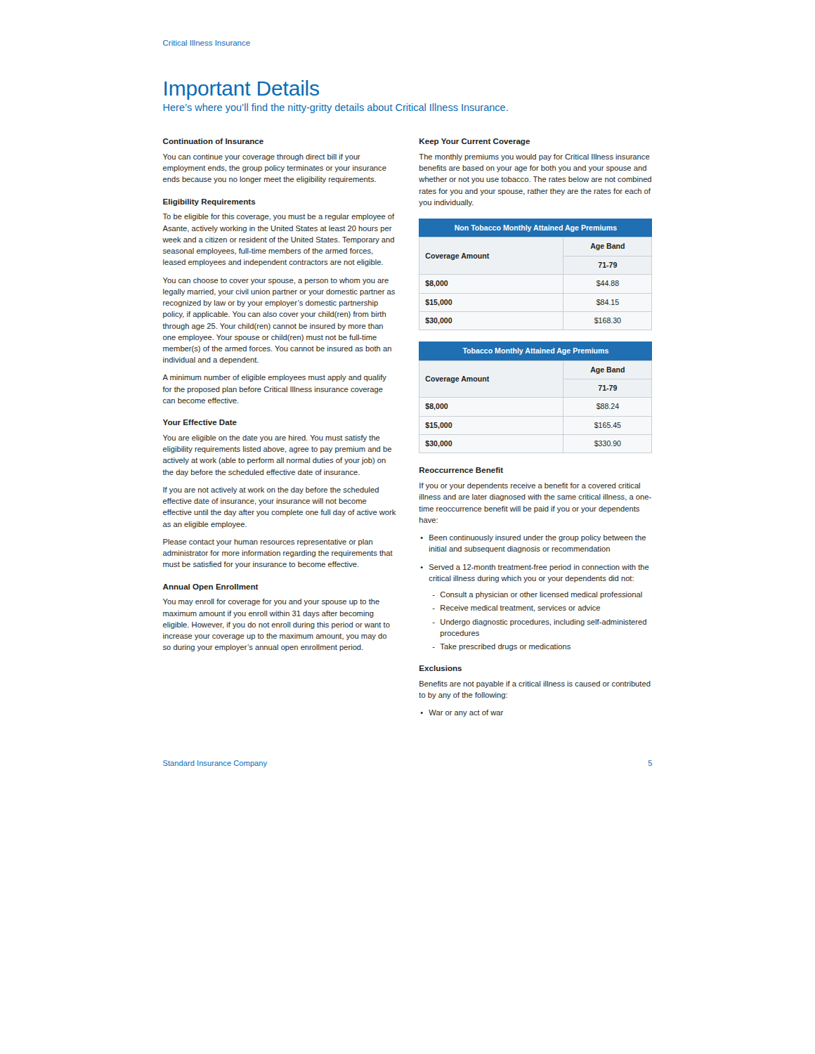Critical Illness Insurance
Important Details
Here’s where you’ll find the nitty-gritty details about Critical Illness Insurance.
Continuation of Insurance
You can continue your coverage through direct bill if your employment ends, the group policy terminates or your insurance ends because you no longer meet the eligibility requirements.
Eligibility Requirements
To be eligible for this coverage, you must be a regular employee of Asante, actively working in the United States at least 20 hours per week and a citizen or resident of the United States. Temporary and seasonal employees, full-time members of the armed forces, leased employees and independent contractors are not eligible.
You can choose to cover your spouse, a person to whom you are legally married, your civil union partner or your domestic partner as recognized by law or by your employer’s domestic partnership policy, if applicable. You can also cover your child(ren) from birth through age 25. Your child(ren) cannot be insured by more than one employee. Your spouse or child(ren) must not be full-time member(s) of the armed forces. You cannot be insured as both an individual and a dependent.
A minimum number of eligible employees must apply and qualify for the proposed plan before Critical Illness insurance coverage can become effective.
Your Effective Date
You are eligible on the date you are hired. You must satisfy the eligibility requirements listed above, agree to pay premium and be actively at work (able to perform all normal duties of your job) on the day before the scheduled effective date of insurance.
If you are not actively at work on the day before the scheduled effective date of insurance, your insurance will not become effective until the day after you complete one full day of active work as an eligible employee.
Please contact your human resources representative or plan administrator for more information regarding the requirements that must be satisfied for your insurance to become effective.
Annual Open Enrollment
You may enroll for coverage for you and your spouse up to the maximum amount if you enroll within 31 days after becoming eligible. However, if you do not enroll during this period or want to increase your coverage up to the maximum amount, you may do so during your employer’s annual open enrollment period.
Keep Your Current Coverage
The monthly premiums you would pay for Critical Illness insurance benefits are based on your age for both you and your spouse and whether or not you use tobacco. The rates below are not combined rates for you and your spouse, rather they are the rates for each of you individually.
Non Tobacco Monthly Attained Age Premiums
| Coverage Amount | Age Band |
| --- | --- |
| 71-79 |
| $8,000 | $44.88 |
| $15,000 | $84.15 |
| $30,000 | $168.30 |
Tobacco Monthly Attained Age Premiums
| Coverage Amount | Age Band |
| --- | --- |
| 71-79 |
| $8,000 | $88.24 |
| $15,000 | $165.45 |
| $30,000 | $330.90 |
Reoccurrence Benefit
If you or your dependents receive a benefit for a covered critical illness and are later diagnosed with the same critical illness, a one-time reoccurrence benefit will be paid if you or your dependents have:
Been continuously insured under the group policy between the initial and subsequent diagnosis or recommendation
Served a 12-month treatment-free period in connection with the critical illness during which you or your dependents did not:
Consult a physician or other licensed medical professional
Receive medical treatment, services or advice
Undergo diagnostic procedures, including self-administered procedures
Take prescribed drugs or medications
Exclusions
Benefits are not payable if a critical illness is caused or contributed to by any of the following:
War or any act of war
Standard Insurance Company
5